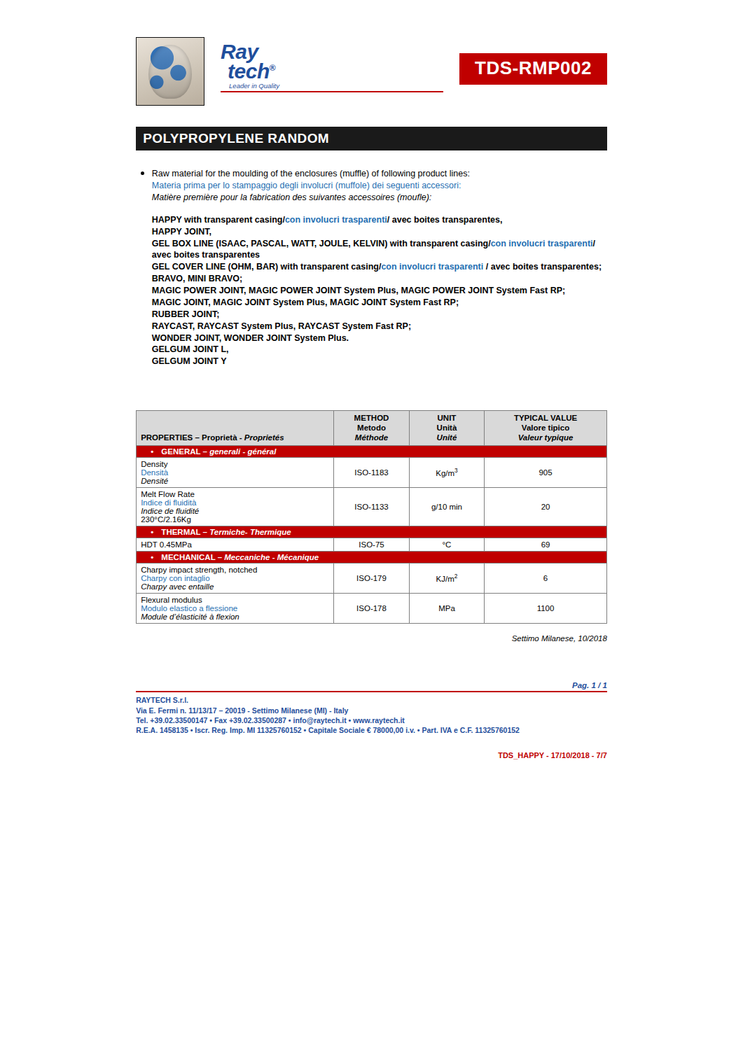Ray tech®
Leader in Quality
TDS-RMP002
POLYPROPYLENE RANDOM
Raw material for the moulding of the enclosures (muffle) of following product lines: Materia prima per lo stampaggio degli involucri (muffole) dei seguenti accessori: Matière première pour la fabrication des suivantes accessoires (moufle):
HAPPY with transparent casing/con involucri trasparenti/ avec boites transparentes, HAPPY JOINT, GEL BOX LINE (ISAAC, PASCAL, WATT, JOULE, KELVIN) with transparent casing/con involucri trasparenti/ avec boites transparentes GEL COVER LINE (OHM, BAR) with transparent casing/con involucri trasparenti / avec boites transparentes; BRAVO, MINI BRAVO; MAGIC POWER JOINT, MAGIC POWER JOINT System Plus, MAGIC POWER JOINT System Fast RP; MAGIC JOINT, MAGIC JOINT System Plus, MAGIC JOINT System Fast RP; RUBBER JOINT; RAYCAST, RAYCAST System Plus, RAYCAST System Fast RP; WONDER JOINT, WONDER JOINT System Plus. GELGUM JOINT L, GELGUM JOINT Y
| PROPERTIES – Proprietà - Proprietés | METHOD Metodo Méthode | UNIT Unità Unité | TYPICAL VALUE Valore tipico Valeur typique |
| --- | --- | --- | --- |
| • GENERAL – generali - général |
| Density Densità Densité | ISO-1183 | Kg/m 3 | 905 |
| Melt Flow Rate Indice di fluidità Indice de fluidité 230°C/2.16Kg | ISO-1133 | g/10 min | 20 |
| • THERMAL – Termiche- Thermique |
| HDT 0.45MPa | ISO-75 | °C | 69 |
| • MECHANICAL – Meccaniche - Mécanique |
| Charpy impact strength, notched Charpy con intaglio Charpy avec entaille | ISO-179 | KJ/m 2 | 6 |
| Flexural modulus Modulo elastico a flessione Module d’élasticité à flexion | ISO-178 | MPa | 1100 |
Settimo Milanese, 10/2018
Pag. 1 / 1
RAYTECH S.r.l.
Via E. Fermi n. 11/13/17 – 20019 - Settimo Milanese (MI) - Italy
Tel. +39.02.33500147 • Fax +39.02.33500287 • info@raytech.it • www.raytech.it
R.E.A. 1458135 • Iscr. Reg. Imp. MI 11325760152 • Capitale Sociale € 78000,00 i.v. • Part. IVA e C.F. 11325760152
TDS_HAPPY - 17/10/2018 - 7/7